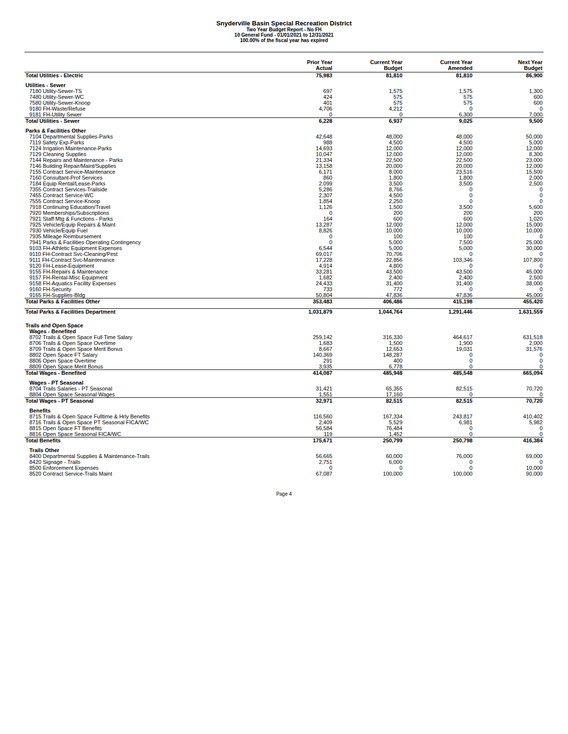Snyderville Basin Special Recreation District
Two Year Budget Report - No FH
10 General Fund - 01/01/2021 to 12/31/2021
100.00% of the fiscal year has expired
| | Prior Year Actual | Current Year Budget | Current Year Amended | Next Year Budget |
| --- | --- | --- | --- | --- |
| Total Utilities - Electric | 75,983 | 81,810 | 81,810 | 86,900 |
| Utilities - Sewer | | | | |
| 7180 Utility-Sewer-TS | 697 | 1,575 | 1,575 | 1,300 |
| 7480 Utility-Sewer-WC | 424 | 575 | 575 | 600 |
| 7580 Utility-Sewer-Knoop | 401 | 575 | 575 | 600 |
| 9180 FH-Waste/Refuse | 4,706 | 4,212 | 0 | 0 |
| 9181 FH-Utility Sewer | 0 | 0 | 6,300 | 7,000 |
| Total Utilities - Sewer | 6,228 | 6,937 | 9,025 | 9,500 |
| Parks & Facilities Other | | | | |
| 7104 Departmental Supplies-Parks | 42,648 | 48,000 | 48,000 | 50,000 |
| 7119 Safety Exp-Parks | 988 | 4,500 | 4,500 | 5,000 |
| 7124 Irrigation Maintenance-Parks | 14,693 | 12,000 | 12,000 | 12,000 |
| 7129 Cleaning Supplies | 10,047 | 12,000 | 12,000 | 8,300 |
| 7144 Repairs and Maintenance - Parks | 21,334 | 22,500 | 22,500 | 23,000 |
| 7146 Building Repair/Maint/Supplies | 13,158 | 20,000 | 20,000 | 12,000 |
| 7155 Contract Service-Maintenance | 6,171 | 8,000 | 23,516 | 15,500 |
| 7160 Consultant-Prof Services | 860 | 1,800 | 1,800 | 2,000 |
| 7184 Equip Rental/Lease-Parks | 2,099 | 3,500 | 3,500 | 2,500 |
| 7355 Contract Services-Trailside | 5,286 | 8,766 | 0 | 0 |
| 7455 Contract Service-WC | 2,307 | 4,500 | 0 | 0 |
| 7555 Contract Service-Knoop | 1,854 | 2,250 | 0 | 0 |
| 7918 Continuing Education/Travel | 1,126 | 1,500 | 3,500 | 5,600 |
| 7920 Memberships/Subscriptions | 0 | 200 | 200 | 200 |
| 7921 Staff Mtg & Functions - Parks | 164 | 600 | 600 | 1,020 |
| 7925 Vehicle/Equip Repairs & Maint | 13,287 | 12,000 | 12,000 | 15,000 |
| 7930 Vehicle/Equip Fuel | 8,826 | 10,000 | 10,000 | 10,000 |
| 7935 Mileage Reimbursement | 0 | 100 | 100 | 0 |
| 7941 Parks & Facilities Operating Contingency | 0 | 5,000 | 7,500 | 25,000 |
| 9103 FH-Athletic Equipment Expenses | 6,544 | 5,000 | 5,000 | 30,000 |
| 9110 FH-Contract Svc-Cleaning/Pest | 69,017 | 70,706 | 0 | 0 |
| 9111 FH-Contract Svc-Maintenance | 17,228 | 22,856 | 103,346 | 107,800 |
| 9120 FH-Lease-Equipment | 4,914 | 4,800 | 0 | 0 |
| 9155 FH-Repairs & Maintenance | 33,281 | 43,500 | 43,500 | 45,000 |
| 9157 FH-Rental-Misc Equipment | 1,682 | 2,400 | 2,400 | 2,500 |
| 9158 FH-Aquatics Facility Expenses | 24,433 | 31,400 | 31,400 | 38,000 |
| 9160 FH-Security | 733 | 772 | 0 | 0 |
| 9165 FH-Supplies-Bldg | 50,804 | 47,836 | 47,836 | 45,000 |
| Total Parks & Facilities Other | 353,483 | 406,486 | 415,198 | 455,420 |
| Total Parks & Facilities Department | 1,031,879 | 1,044,764 | 1,291,446 | 1,631,559 |
| Trails and Open Space | | | | |
| Wages - Benefited | | | | |
| 8702 Trails & Open Space Full Time Salary | 259,142 | 316,330 | 464,617 | 631,518 |
| 8706 Trails & Open Space Overtime | 1,683 | 1,500 | 1,900 | 2,000 |
| 8709 Trails & Open Space Merit Bonus | 8,667 | 12,653 | 19,031 | 31,576 |
| 8802 Open Space FT Salary | 140,369 | 148,287 | 0 | 0 |
| 8806 Open Space Overtime | 291 | 400 | 0 | 0 |
| 8809 Open Space Merit Bonus | 3,935 | 6,778 | 0 | 0 |
| Total Wages - Benefited | 414,087 | 485,948 | 485,548 | 665,094 |
| Wages - PT Seasonal | | | | |
| 8704 Trails Salaries - PT Seasonal | 31,421 | 65,355 | 82,515 | 70,720 |
| 8804 Open Space Seasonal Wages | 1,551 | 17,160 | 0 | 0 |
| Total Wages - PT Seasonal | 32,971 | 82,515 | 82,515 | 70,720 |
| Benefits | | | | |
| 8715 Trails & Open Space Fulltime & Hrly Benefits | 116,560 | 167,334 | 243,817 | 410,402 |
| 8716 Trails & Open Space PT Seasonal FICA/WC | 2,409 | 5,529 | 6,981 | 5,982 |
| 8815 Open Space FT Benefits | 56,584 | 76,484 | 0 | 0 |
| 8816 Open Space Seasonal FICA/WC | 119 | 1,452 | 0 | 0 |
| Total Benefits | 175,671 | 250,799 | 250,798 | 416,384 |
| Trails Other | | | | |
| 8400 Departmental Supplies & Maintenance-Trails | 56,665 | 60,000 | 76,000 | 69,000 |
| 8420 Signage - Trails | 2,751 | 6,000 | 0 | 0 |
| 8500 Enforcement Expenses | 0 | 0 | 0 | 10,000 |
| 8520 Contract Service-Trails Maint | 67,087 | 100,000 | 100,000 | 90,000 |
Page 4